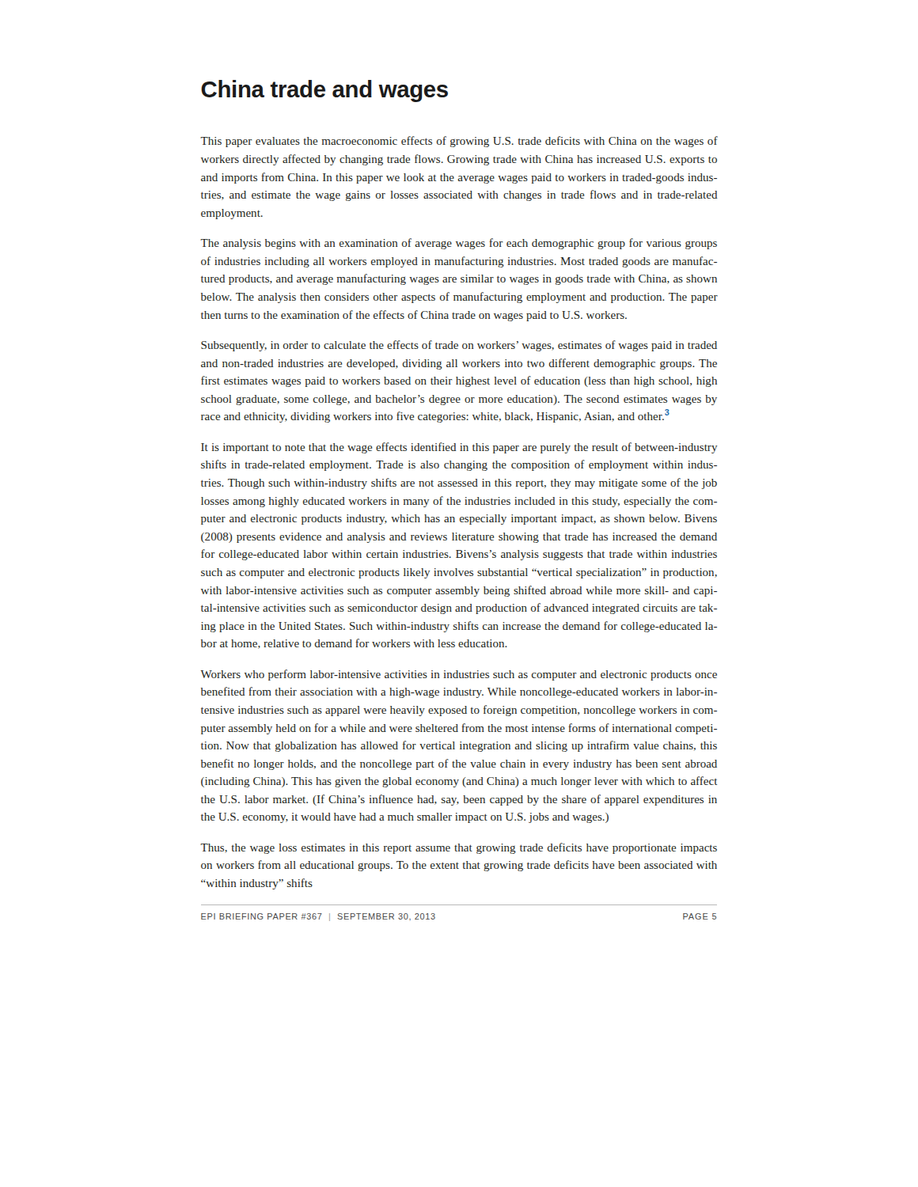China trade and wages
This paper evaluates the macroeconomic effects of growing U.S. trade deficits with China on the wages of workers directly affected by changing trade flows. Growing trade with China has increased U.S. exports to and imports from China. In this paper we look at the average wages paid to workers in traded-goods industries, and estimate the wage gains or losses associated with changes in trade flows and in trade-related employment.
The analysis begins with an examination of average wages for each demographic group for various groups of industries including all workers employed in manufacturing industries. Most traded goods are manufactured products, and average manufacturing wages are similar to wages in goods trade with China, as shown below. The analysis then considers other aspects of manufacturing employment and production. The paper then turns to the examination of the effects of China trade on wages paid to U.S. workers.
Subsequently, in order to calculate the effects of trade on workers’ wages, estimates of wages paid in traded and non-traded industries are developed, dividing all workers into two different demographic groups. The first estimates wages paid to workers based on their highest level of education (less than high school, high school graduate, some college, and bachelor’s degree or more education). The second estimates wages by race and ethnicity, dividing workers into five categories: white, black, Hispanic, Asian, and other.3
It is important to note that the wage effects identified in this paper are purely the result of between-industry shifts in trade-related employment. Trade is also changing the composition of employment within industries. Though such within-industry shifts are not assessed in this report, they may mitigate some of the job losses among highly educated workers in many of the industries included in this study, especially the computer and electronic products industry, which has an especially important impact, as shown below. Bivens (2008) presents evidence and analysis and reviews literature showing that trade has increased the demand for college-educated labor within certain industries. Bivens’s analysis suggests that trade within industries such as computer and electronic products likely involves substantial “vertical specialization” in production, with labor-intensive activities such as computer assembly being shifted abroad while more skill- and capital-intensive activities such as semiconductor design and production of advanced integrated circuits are taking place in the United States. Such within-industry shifts can increase the demand for college-educated labor at home, relative to demand for workers with less education.
Workers who perform labor-intensive activities in industries such as computer and electronic products once benefited from their association with a high-wage industry. While noncollege-educated workers in labor-intensive industries such as apparel were heavily exposed to foreign competition, noncollege workers in computer assembly held on for a while and were sheltered from the most intense forms of international competition. Now that globalization has allowed for vertical integration and slicing up intrafirm value chains, this benefit no longer holds, and the noncollege part of the value chain in every industry has been sent abroad (including China). This has given the global economy (and China) a much longer lever with which to affect the U.S. labor market. (If China’s influence had, say, been capped by the share of apparel expenditures in the U.S. economy, it would have had a much smaller impact on U.S. jobs and wages.)
Thus, the wage loss estimates in this report assume that growing trade deficits have proportionate impacts on workers from all educational groups. To the extent that growing trade deficits have been associated with “within industry” shifts
EPI Briefing Paper #367 | September 30, 2013
Page 5